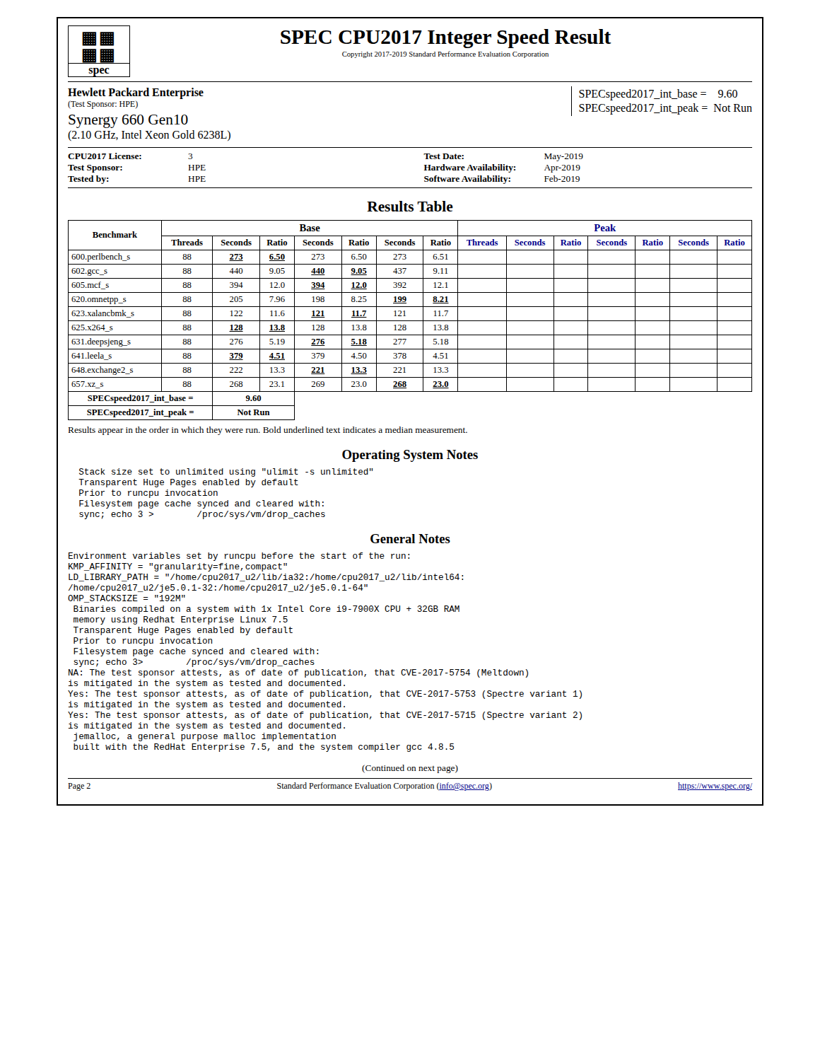▦▦
▦▦
spec
SPEC CPU2017 Integer Speed Result
Copyright 2017-2019 Standard Performance Evaluation Corporation
Hewlett Packard Enterprise
(Test Sponsor: HPE)
Synergy 660 Gen10
(2.10 GHz, Intel Xeon Gold 6238L)
SPECspeed2017_int_base = 9.60
SPECspeed2017_int_peak = Not Run
CPU2017 License: 3
Test Sponsor: HPE
Tested by: HPE
Test Date: May-2019
Hardware Availability: Apr-2019
Software Availability: Feb-2019
Results Table
| Benchmark | Base | Peak |
| --- | --- | --- |
| Threads | Seconds | Ratio | Seconds | Ratio | Seconds | Ratio | Threads | Seconds | Ratio | Seconds | Ratio | Seconds | Ratio |
| 600.perlbench_s | 88 | 273 | 6.50 | 273 | 6.50 | 273 | 6.51 | | | | | | | |
| 602.gcc_s | 88 | 440 | 9.05 | 440 | 9.05 | 437 | 9.11 | | | | | | | |
| 605.mcf_s | 88 | 394 | 12.0 | 394 | 12.0 | 392 | 12.1 | | | | | | | |
| 620.omnetpp_s | 88 | 205 | 7.96 | 198 | 8.25 | 199 | 8.21 | | | | | | | |
| 623.xalancbmk_s | 88 | 122 | 11.6 | 121 | 11.7 | 121 | 11.7 | | | | | | | |
| 625.x264_s | 88 | 128 | 13.8 | 128 | 13.8 | 128 | 13.8 | | | | | | | |
| 631.deepsjeng_s | 88 | 276 | 5.19 | 276 | 5.18 | 277 | 5.18 | | | | | | | |
| 641.leela_s | 88 | 379 | 4.51 | 379 | 4.50 | 378 | 4.51 | | | | | | | |
| 648.exchange2_s | 88 | 222 | 13.3 | 221 | 13.3 | 221 | 13.3 | | | | | | | |
| 657.xz_s | 88 | 268 | 23.1 | 269 | 23.0 | 268 | 23.0 | | | | | | | |
| SPECspeed2017_int_base = | 9.60 | |
| SPECspeed2017_int_peak = | Not Run | |
Results appear in the order in which they were run. Bold underlined text indicates a median measurement.
Operating System Notes
  Stack size set to unlimited using "ulimit -s unlimited"
  Transparent Huge Pages enabled by default
  Prior to runcpu invocation
  Filesystem page cache synced and cleared with:
  sync; echo 3 >        /proc/sys/vm/drop_caches
General Notes
Environment variables set by runcpu before the start of the run:
KMP_AFFINITY = "granularity=fine,compact"
LD_LIBRARY_PATH = "/home/cpu2017_u2/lib/ia32:/home/cpu2017_u2/lib/intel64:
/home/cpu2017_u2/je5.0.1-32:/home/cpu2017_u2/je5.0.1-64"
OMP_STACKSIZE = "192M"
 Binaries compiled on a system with 1x Intel Core i9-7900X CPU + 32GB RAM
 memory using Redhat Enterprise Linux 7.5
 Transparent Huge Pages enabled by default
 Prior to runcpu invocation
 Filesystem page cache synced and cleared with:
 sync; echo 3>        /proc/sys/vm/drop_caches
NA: The test sponsor attests, as of date of publication, that CVE-2017-5754 (Meltdown)
is mitigated in the system as tested and documented.
Yes: The test sponsor attests, as of date of publication, that CVE-2017-5753 (Spectre variant 1)
is mitigated in the system as tested and documented.
Yes: The test sponsor attests, as of date of publication, that CVE-2017-5715 (Spectre variant 2)
is mitigated in the system as tested and documented.
 jemalloc, a general purpose malloc implementation
 built with the RedHat Enterprise 7.5, and the system compiler gcc 4.8.5
(Continued on next page)
Page 2
Standard Performance Evaluation Corporation (info@spec.org)
https://www.spec.org/